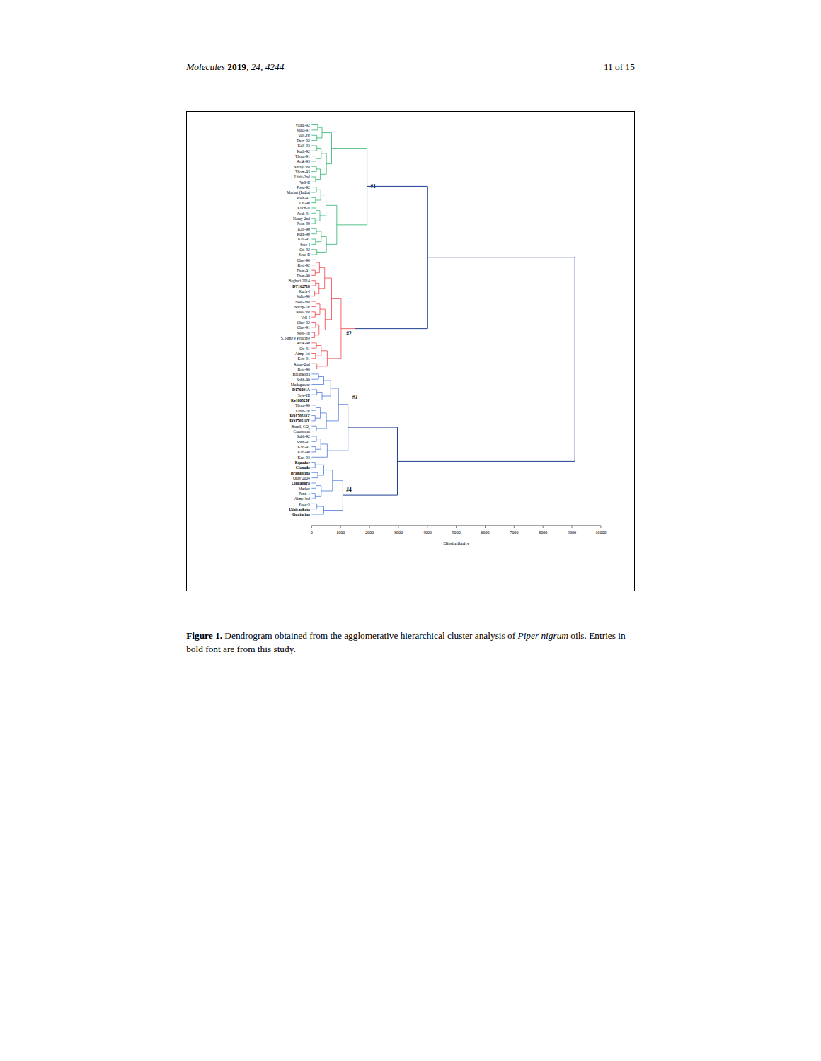Molecules 2019, 24, 4244
11 of 15
Valiai-92 Valia-91 Vell-III Thev-92 Kall-93 Kuth-92 Thom-91 Arak-93 Naray-3rd Thom-93 Uthir-2nd Vell-II Poon-92 Market (India) Poon-91 Ott-90 Kuch-II Arak-91 Naray-2nd Poon-90 Kall-90 Kuth-90 Kall-91 Sree-I Ott-92 Sree-II #1 Cher-90 Kott-92 Thev-91 Thev-90 Bagheri 2014 DT162718 Kuch-I Valia-90 Neel-2nd Naray-1st Neel-3rd Vell-I Cher-92 Cher-91 Neel-1st S.Tome e Principe Arak-90 Ott-91 Aimp-1st Kott-91 Aimp-2nd Kott-90 #2 Balankotta Subh-90 Madagascar D170201A Sree-III Re180525F Thom-90 Uthir-1st FO170518Z FO170518Y Brazil, CO2 Cameroon Subh-92 Subh-91 Kari-91 Kari-90 Kari-93 #3 Equador Clonada Bragantina Orav 2004 Cingapura Market Pann-1 Aimp-3rd Pann-5 Uthirankota Guajarina #4 0 1000 2000 3000 4000 5000 6000 7000 8000 9000 10000 Dissimilarity
Figure 1. Dendrogram obtained from the agglomerative hierarchical cluster analysis of Piper nigrum oils. Entries in bold font are from this study.